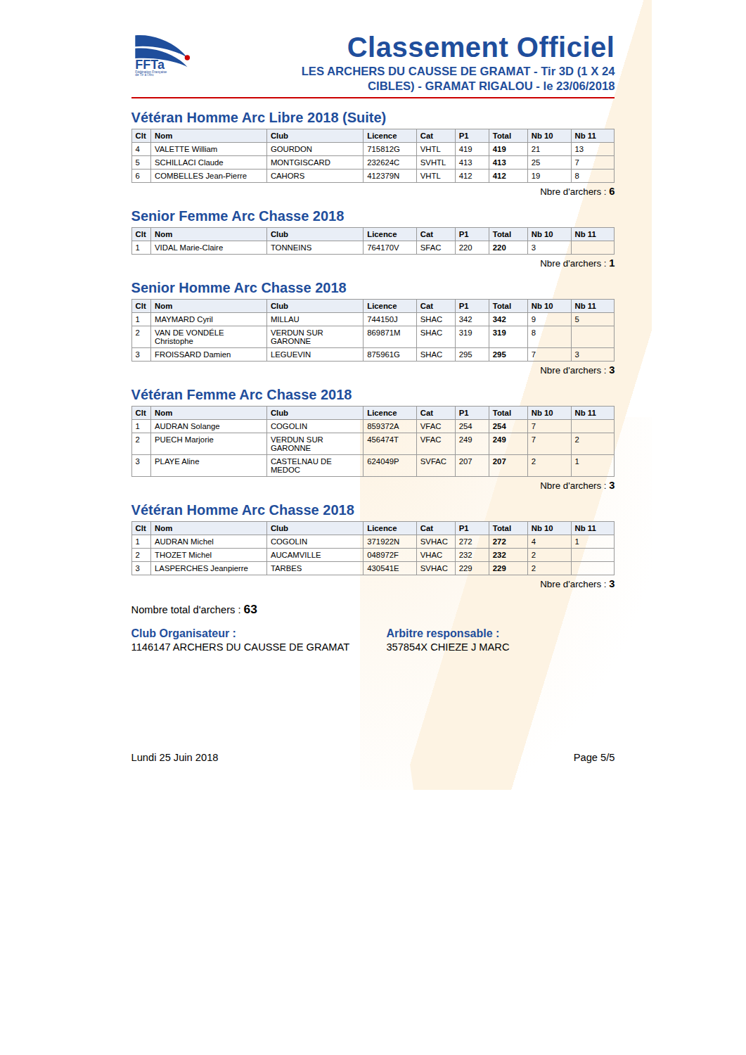FFTa Fédération Française de Tir à l'Arc
Classement Officiel
LES ARCHERS DU CAUSSE DE GRAMAT - Tir 3D (1 X 24 CIBLES) - GRAMAT RIGALOU - le 23/06/2018
Vétéran Homme Arc Libre 2018 (Suite)
| Clt | Nom | Club | Licence | Cat | P1 | Total | Nb 10 | Nb 11 |
| --- | --- | --- | --- | --- | --- | --- | --- | --- |
| 4 | VALETTE William | GOURDON | 715812G | VHTL | 419 | 419 | 21 | 13 |
| 5 | SCHILLACI Claude | MONTGISCARD | 232624C | SVHTL | 413 | 413 | 25 | 7 |
| 6 | COMBELLES Jean-Pierre | CAHORS | 412379N | VHTL | 412 | 412 | 19 | 8 |
Nbre d'archers : 6
Senior Femme Arc Chasse 2018
| Clt | Nom | Club | Licence | Cat | P1 | Total | Nb 10 | Nb 11 |
| --- | --- | --- | --- | --- | --- | --- | --- | --- |
| 1 | VIDAL Marie-Claire | TONNEINS | 764170V | SFAC | 220 | 220 | 3 | |
Nbre d'archers : 1
Senior Homme Arc Chasse 2018
| Clt | Nom | Club | Licence | Cat | P1 | Total | Nb 10 | Nb 11 |
| --- | --- | --- | --- | --- | --- | --- | --- | --- |
| 1 | MAYMARD Cyril | MILLAU | 744150J | SHAC | 342 | 342 | 9 | 5 |
| 2 | VAN DE VONDÉLE Christophe | VERDUN SUR GARONNE | 869871M | SHAC | 319 | 319 | 8 | |
| 3 | FROISSARD Damien | LEGUEVIN | 875961G | SHAC | 295 | 295 | 7 | 3 |
Nbre d'archers : 3
Vétéran Femme Arc Chasse 2018
| Clt | Nom | Club | Licence | Cat | P1 | Total | Nb 10 | Nb 11 |
| --- | --- | --- | --- | --- | --- | --- | --- | --- |
| 1 | AUDRAN Solange | COGOLIN | 859372A | VFAC | 254 | 254 | 7 | |
| 2 | PUECH Marjorie | VERDUN SUR GARONNE | 456474T | VFAC | 249 | 249 | 7 | 2 |
| 3 | PLAYE Aline | CASTELNAU DE MEDOC | 624049P | SVFAC | 207 | 207 | 2 | 1 |
Nbre d'archers : 3
Vétéran Homme Arc Chasse 2018
| Clt | Nom | Club | Licence | Cat | P1 | Total | Nb 10 | Nb 11 |
| --- | --- | --- | --- | --- | --- | --- | --- | --- |
| 1 | AUDRAN Michel | COGOLIN | 371922N | SVHAC | 272 | 272 | 4 | 1 |
| 2 | THOZET Michel | AUCAMVILLE | 048972F | VHAC | 232 | 232 | 2 | |
| 3 | LASPERCHES Jeanpierre | TARBES | 430541E | SVHAC | 229 | 229 | 2 | |
Nbre d'archers : 3
Nombre total d'archers : 63
Club Organisateur :
1146147 ARCHERS DU CAUSSE DE GRAMAT
Arbitre responsable :
357854X CHIEZE J MARC
Lundi 25 Juin 2018 Page 5/5